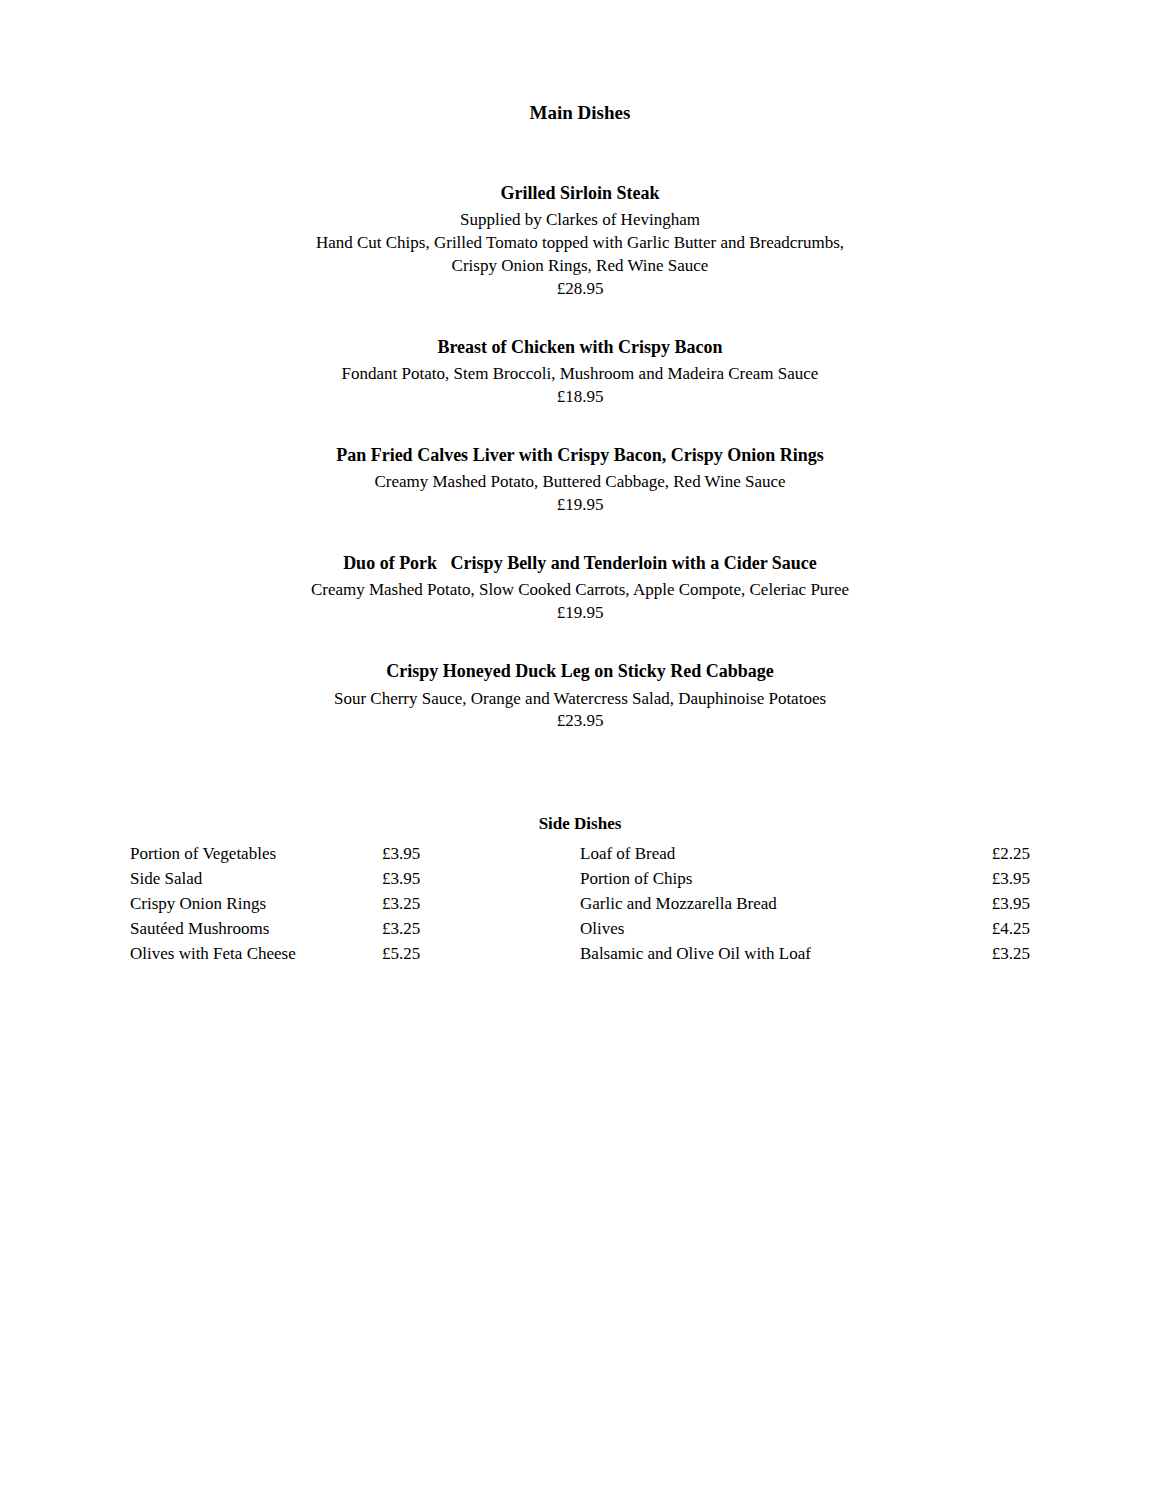Main Dishes
Grilled Sirloin Steak
Supplied by Clarkes of Hevingham
Hand Cut Chips, Grilled Tomato topped with Garlic Butter and Breadcrumbs,
Crispy Onion Rings, Red Wine Sauce
£28.95
Breast of Chicken with Crispy Bacon
Fondant Potato, Stem Broccoli, Mushroom and Madeira Cream Sauce
£18.95
Pan Fried Calves Liver with Crispy Bacon, Crispy Onion Rings
Creamy Mashed Potato, Buttered Cabbage, Red Wine Sauce
£19.95
Duo of Pork Crispy Belly and Tenderloin with a Cider Sauce
Creamy Mashed Potato, Slow Cooked Carrots, Apple Compote, Celeriac Puree
£19.95
Crispy Honeyed Duck Leg on Sticky Red Cabbage
Sour Cherry Sauce, Orange and Watercress Salad, Dauphinoise Potatoes
£23.95
Side Dishes
| Portion of Vegetables | £3.95 | | Loaf of Bread | £2.25 |
| Side Salad | £3.95 | | Portion of Chips | £3.95 |
| Crispy Onion Rings | £3.25 | | Garlic and Mozzarella Bread | £3.95 |
| Sautéed Mushrooms | £3.25 | | Olives | £4.25 |
| Olives with Feta Cheese | £5.25 | | Balsamic and Olive Oil with Loaf | £3.25 |